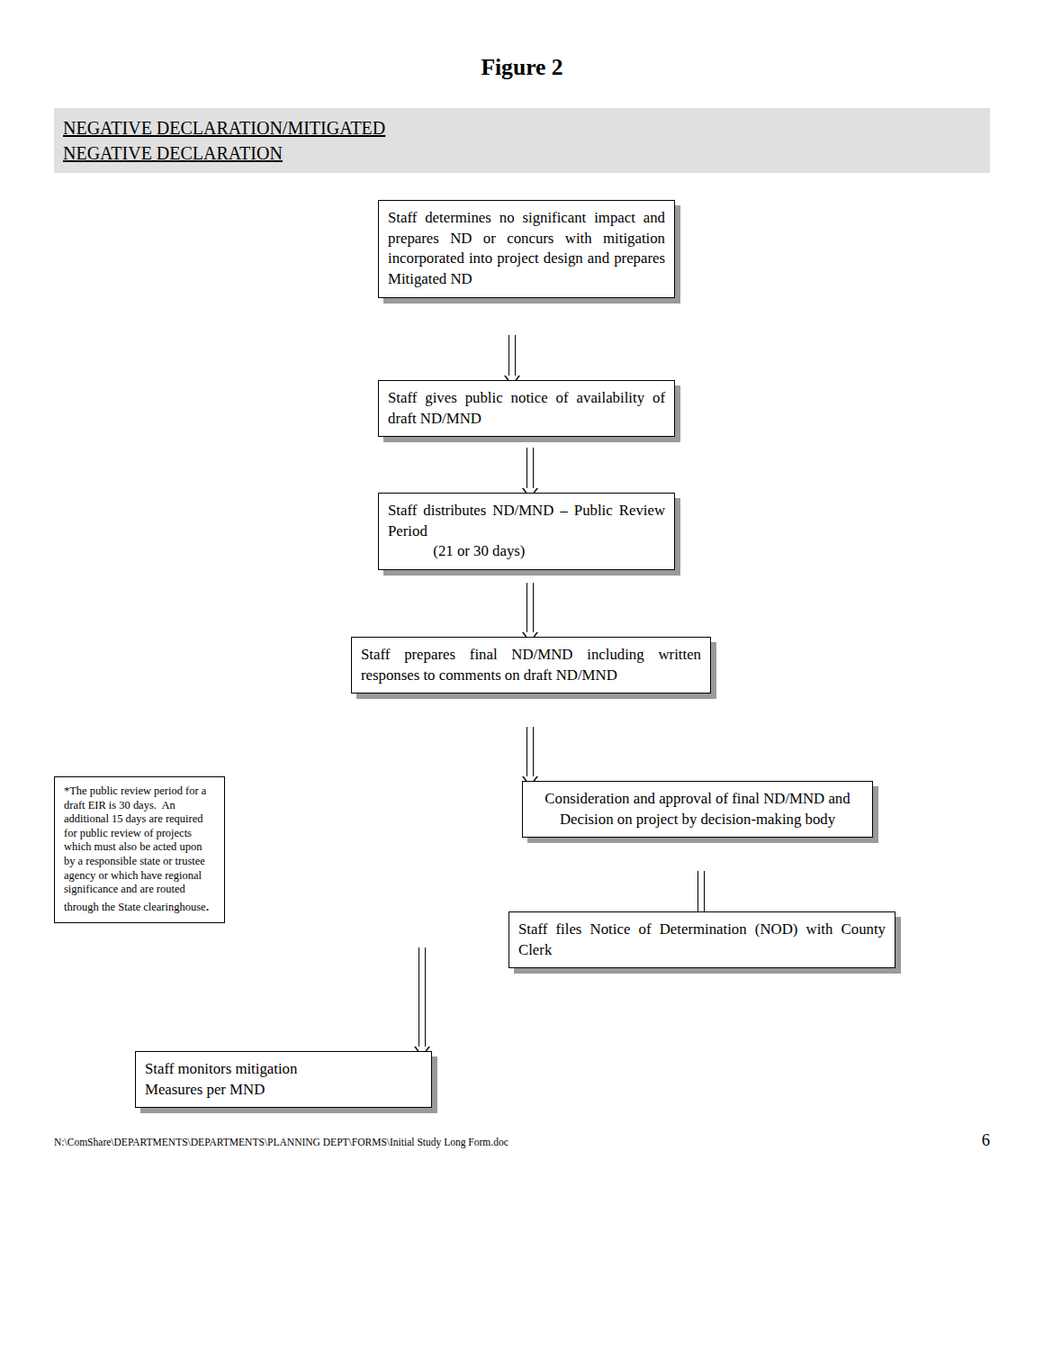Figure 2
NEGATIVE DECLARATION/MITIGATED NEGATIVE DECLARATION
Staff determines no significant impact and prepares ND or concurs with mitigation incorporated into project design and prepares Mitigated ND
Staff gives public notice of availability of draft ND/MND
Staff distributes ND/MND – Public Review Period
(21 or 30 days)
Staff prepares final ND/MND including written responses to comments on draft ND/MND
Consideration and approval of final ND/MND and Decision on project by decision-making body
Staff files Notice of Determination (NOD) with County Clerk
*The public review period for a draft EIR is 30 days. An additional 15 days are required for public review of projects which must also be acted upon by a responsible state or trustee agency or which have regional significance and are routed through the State clearinghouse.
Staff monitors mitigation
Measures per MND
N:\ComShare\DEPARTMENTS\DEPARTMENTS\PLANNING DEPT\FORMS\Initial Study Long Form.doc 6